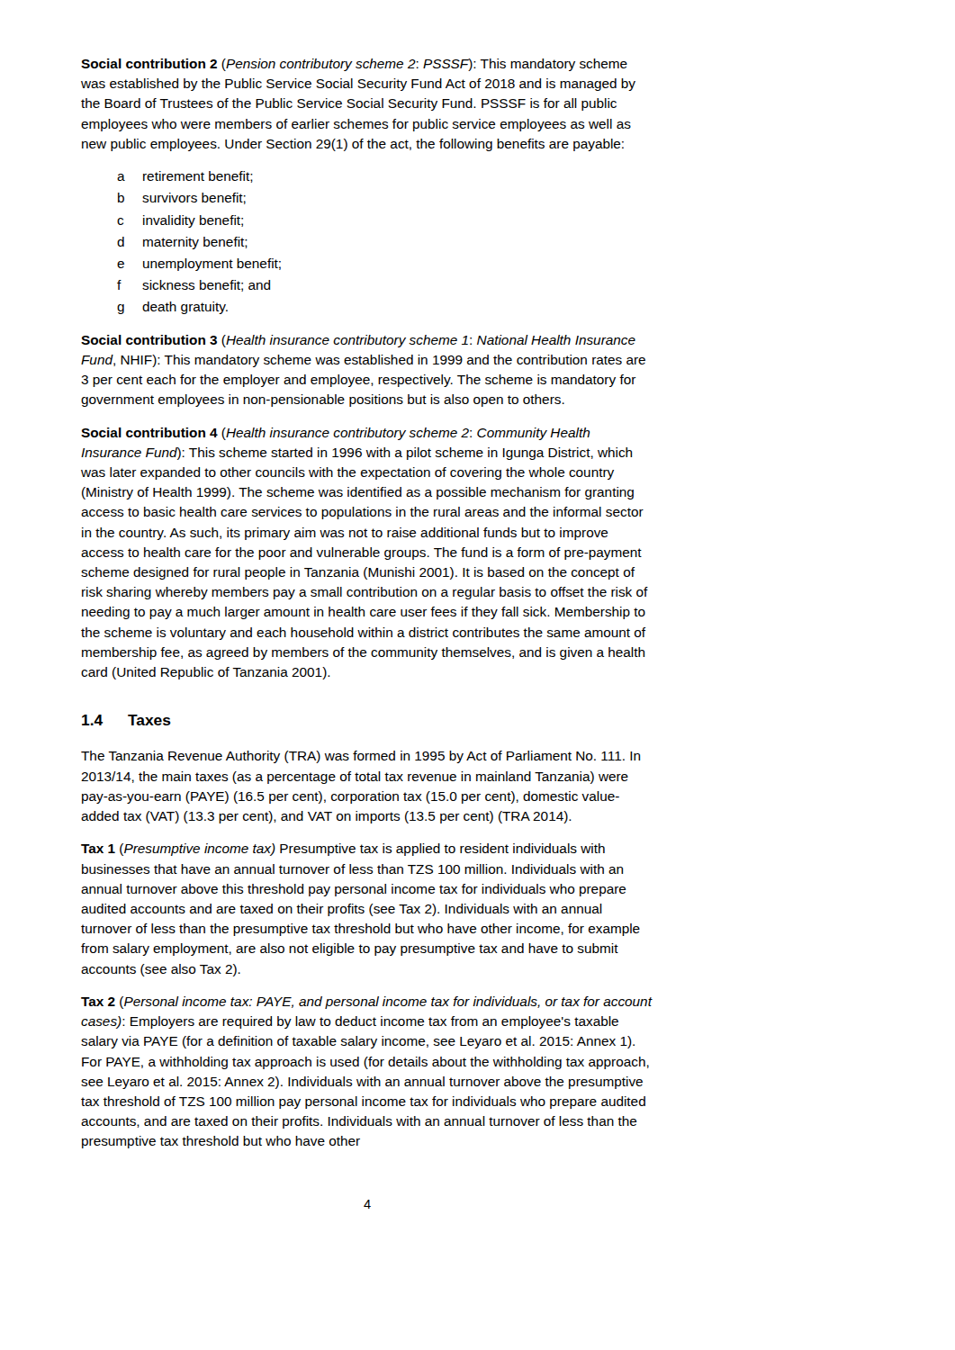Social contribution 2 (Pension contributory scheme 2: PSSSF): This mandatory scheme was established by the Public Service Social Security Fund Act of 2018 and is managed by the Board of Trustees of the Public Service Social Security Fund. PSSSF is for all public employees who were members of earlier schemes for public service employees as well as new public employees. Under Section 29(1) of the act, the following benefits are payable:
aretirement benefit;
bsurvivors benefit;
cinvalidity benefit;
dmaternity benefit;
eunemployment benefit;
fsickness benefit; and
gdeath gratuity.
Social contribution 3 (Health insurance contributory scheme 1: National Health Insurance Fund, NHIF): This mandatory scheme was established in 1999 and the contribution rates are 3 per cent each for the employer and employee, respectively. The scheme is mandatory for government employees in non-pensionable positions but is also open to others.
Social contribution 4 (Health insurance contributory scheme 2: Community Health Insurance Fund): This scheme started in 1996 with a pilot scheme in Igunga District, which was later expanded to other councils with the expectation of covering the whole country (Ministry of Health 1999). The scheme was identified as a possible mechanism for granting access to basic health care services to populations in the rural areas and the informal sector in the country. As such, its primary aim was not to raise additional funds but to improve access to health care for the poor and vulnerable groups. The fund is a form of pre-payment scheme designed for rural people in Tanzania (Munishi 2001). It is based on the concept of risk sharing whereby members pay a small contribution on a regular basis to offset the risk of needing to pay a much larger amount in health care user fees if they fall sick. Membership to the scheme is voluntary and each household within a district contributes the same amount of membership fee, as agreed by members of the community themselves, and is given a health card (United Republic of Tanzania 2001).
1.4 Taxes
The Tanzania Revenue Authority (TRA) was formed in 1995 by Act of Parliament No. 111. In 2013/14, the main taxes (as a percentage of total tax revenue in mainland Tanzania) were pay-as-you-earn (PAYE) (16.5 per cent), corporation tax (15.0 per cent), domestic value-added tax (VAT) (13.3 per cent), and VAT on imports (13.5 per cent) (TRA 2014).
Tax 1 (Presumptive income tax) Presumptive tax is applied to resident individuals with businesses that have an annual turnover of less than TZS 100 million. Individuals with an annual turnover above this threshold pay personal income tax for individuals who prepare audited accounts and are taxed on their profits (see Tax 2). Individuals with an annual turnover of less than the presumptive tax threshold but who have other income, for example from salary employment, are also not eligible to pay presumptive tax and have to submit accounts (see also Tax 2).
Tax 2 (Personal income tax: PAYE, and personal income tax for individuals, or tax for account cases): Employers are required by law to deduct income tax from an employee's taxable salary via PAYE (for a definition of taxable salary income, see Leyaro et al. 2015: Annex 1). For PAYE, a withholding tax approach is used (for details about the withholding tax approach, see Leyaro et al. 2015: Annex 2). Individuals with an annual turnover above the presumptive tax threshold of TZS 100 million pay personal income tax for individuals who prepare audited accounts, and are taxed on their profits. Individuals with an annual turnover of less than the presumptive tax threshold but who have other
4